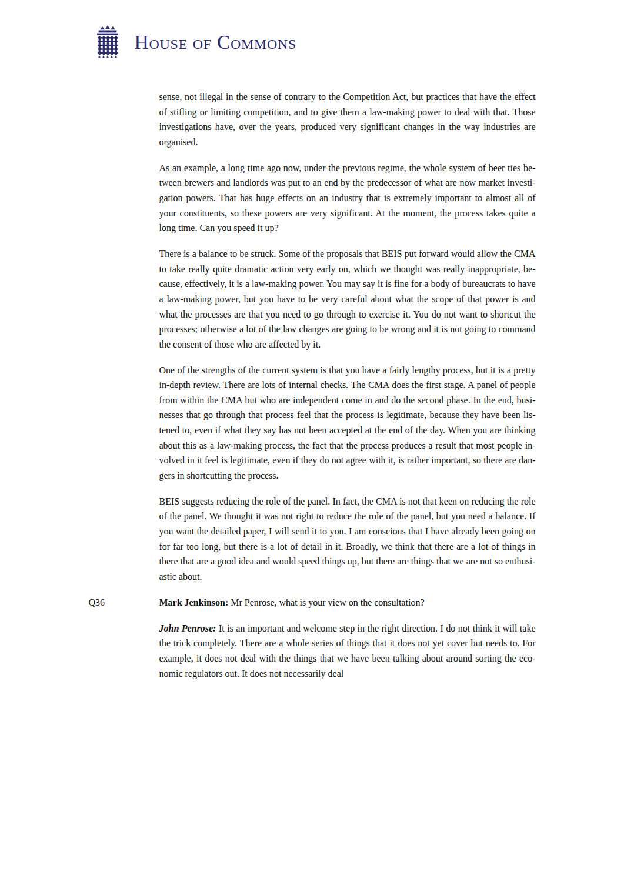House of Commons
sense, not illegal in the sense of contrary to the Competition Act, but practices that have the effect of stifling or limiting competition, and to give them a law-making power to deal with that. Those investigations have, over the years, produced very significant changes in the way industries are organised.
As an example, a long time ago now, under the previous regime, the whole system of beer ties between brewers and landlords was put to an end by the predecessor of what are now market investigation powers. That has huge effects on an industry that is extremely important to almost all of your constituents, so these powers are very significant. At the moment, the process takes quite a long time. Can you speed it up?
There is a balance to be struck. Some of the proposals that BEIS put forward would allow the CMA to take really quite dramatic action very early on, which we thought was really inappropriate, because, effectively, it is a law-making power. You may say it is fine for a body of bureaucrats to have a law-making power, but you have to be very careful about what the scope of that power is and what the processes are that you need to go through to exercise it. You do not want to shortcut the processes; otherwise a lot of the law changes are going to be wrong and it is not going to command the consent of those who are affected by it.
One of the strengths of the current system is that you have a fairly lengthy process, but it is a pretty in-depth review. There are lots of internal checks. The CMA does the first stage. A panel of people from within the CMA but who are independent come in and do the second phase. In the end, businesses that go through that process feel that the process is legitimate, because they have been listened to, even if what they say has not been accepted at the end of the day. When you are thinking about this as a law-making process, the fact that the process produces a result that most people involved in it feel is legitimate, even if they do not agree with it, is rather important, so there are dangers in shortcutting the process.
BEIS suggests reducing the role of the panel. In fact, the CMA is not that keen on reducing the role of the panel. We thought it was not right to reduce the role of the panel, but you need a balance. If you want the detailed paper, I will send it to you. I am conscious that I have already been going on for far too long, but there is a lot of detail in it. Broadly, we think that there are a lot of things in there that are a good idea and would speed things up, but there are things that we are not so enthusiastic about.
Q36 Mark Jenkinson: Mr Penrose, what is your view on the consultation?
John Penrose: It is an important and welcome step in the right direction. I do not think it will take the trick completely. There are a whole series of things that it does not yet cover but needs to. For example, it does not deal with the things that we have been talking about around sorting the economic regulators out. It does not necessarily deal